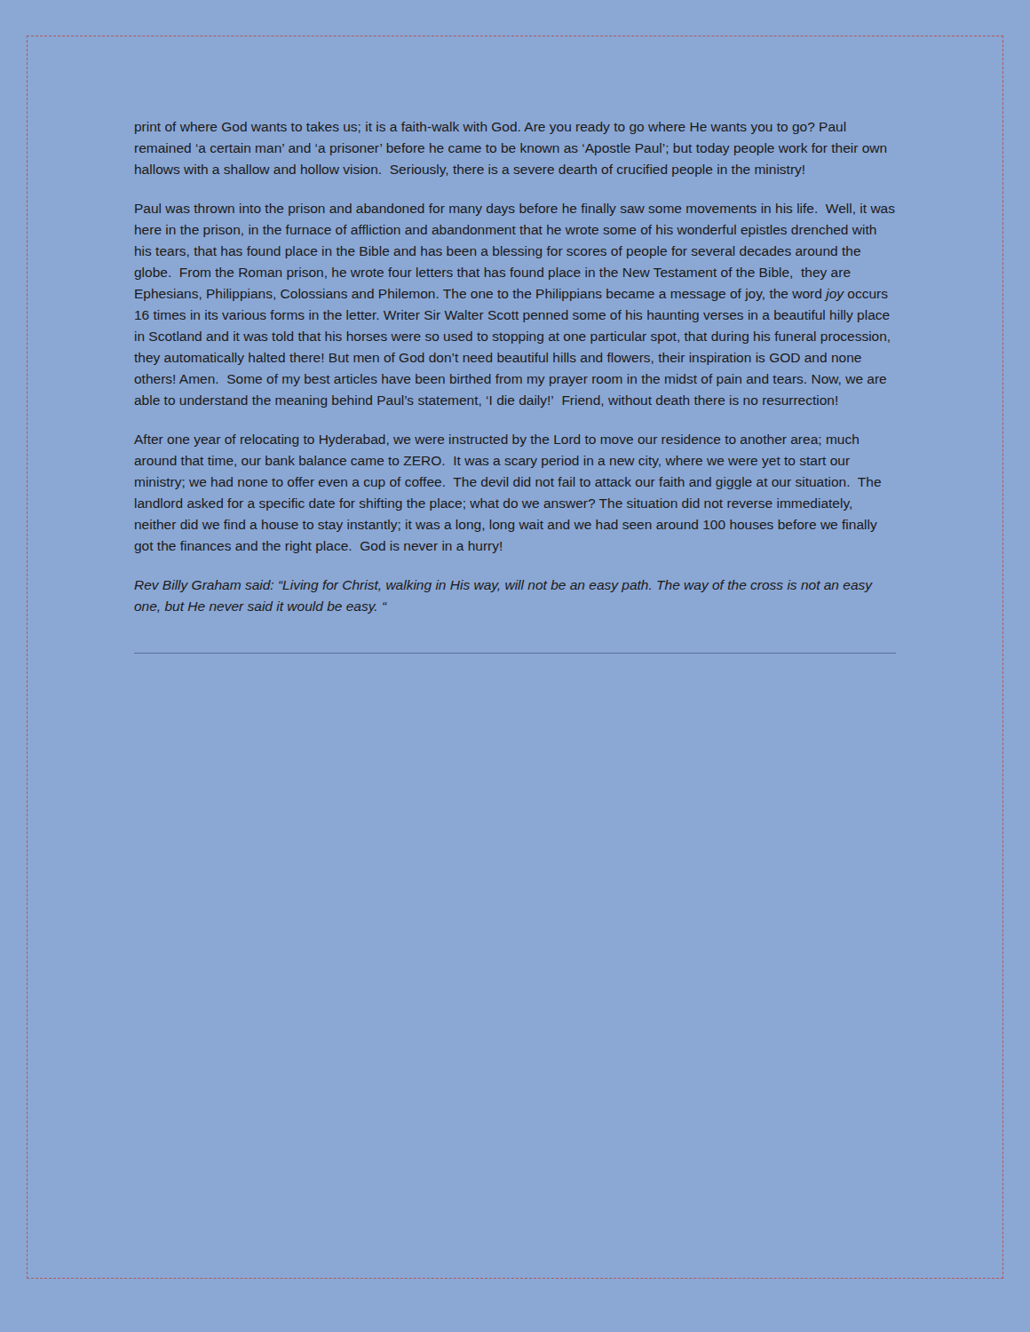print of where God wants to takes us; it is a faith-walk with God. Are you ready to go where He wants you to go? Paul remained ‘a certain man’ and ‘a prisoner’ before he came to be known as ‘Apostle Paul’; but today people work for their own hallows with a shallow and hollow vision. Seriously, there is a severe dearth of crucified people in the ministry!
Paul was thrown into the prison and abandoned for many days before he finally saw some movements in his life. Well, it was here in the prison, in the furnace of affliction and abandonment that he wrote some of his wonderful epistles drenched with his tears, that has found place in the Bible and has been a blessing for scores of people for several decades around the globe. From the Roman prison, he wrote four letters that has found place in the New Testament of the Bible, they are Ephesians, Philippians, Colossians and Philemon. The one to the Philippians became a message of joy, the word joy occurs 16 times in its various forms in the letter. Writer Sir Walter Scott penned some of his haunting verses in a beautiful hilly place in Scotland and it was told that his horses were so used to stopping at one particular spot, that during his funeral procession, they automatically halted there! But men of God don’t need beautiful hills and flowers, their inspiration is GOD and none others! Amen. Some of my best articles have been birthed from my prayer room in the midst of pain and tears. Now, we are able to understand the meaning behind Paul’s statement, ‘I die daily!’ Friend, without death there is no resurrection!
After one year of relocating to Hyderabad, we were instructed by the Lord to move our residence to another area; much around that time, our bank balance came to ZERO. It was a scary period in a new city, where we were yet to start our ministry; we had none to offer even a cup of coffee. The devil did not fail to attack our faith and giggle at our situation. The landlord asked for a specific date for shifting the place; what do we answer? The situation did not reverse immediately, neither did we find a house to stay instantly; it was a long, long wait and we had seen around 100 houses before we finally got the finances and the right place. God is never in a hurry!
Rev Billy Graham said: “Living for Christ, walking in His way, will not be an easy path. The way of the cross is not an easy one, but He never said it would be easy. “